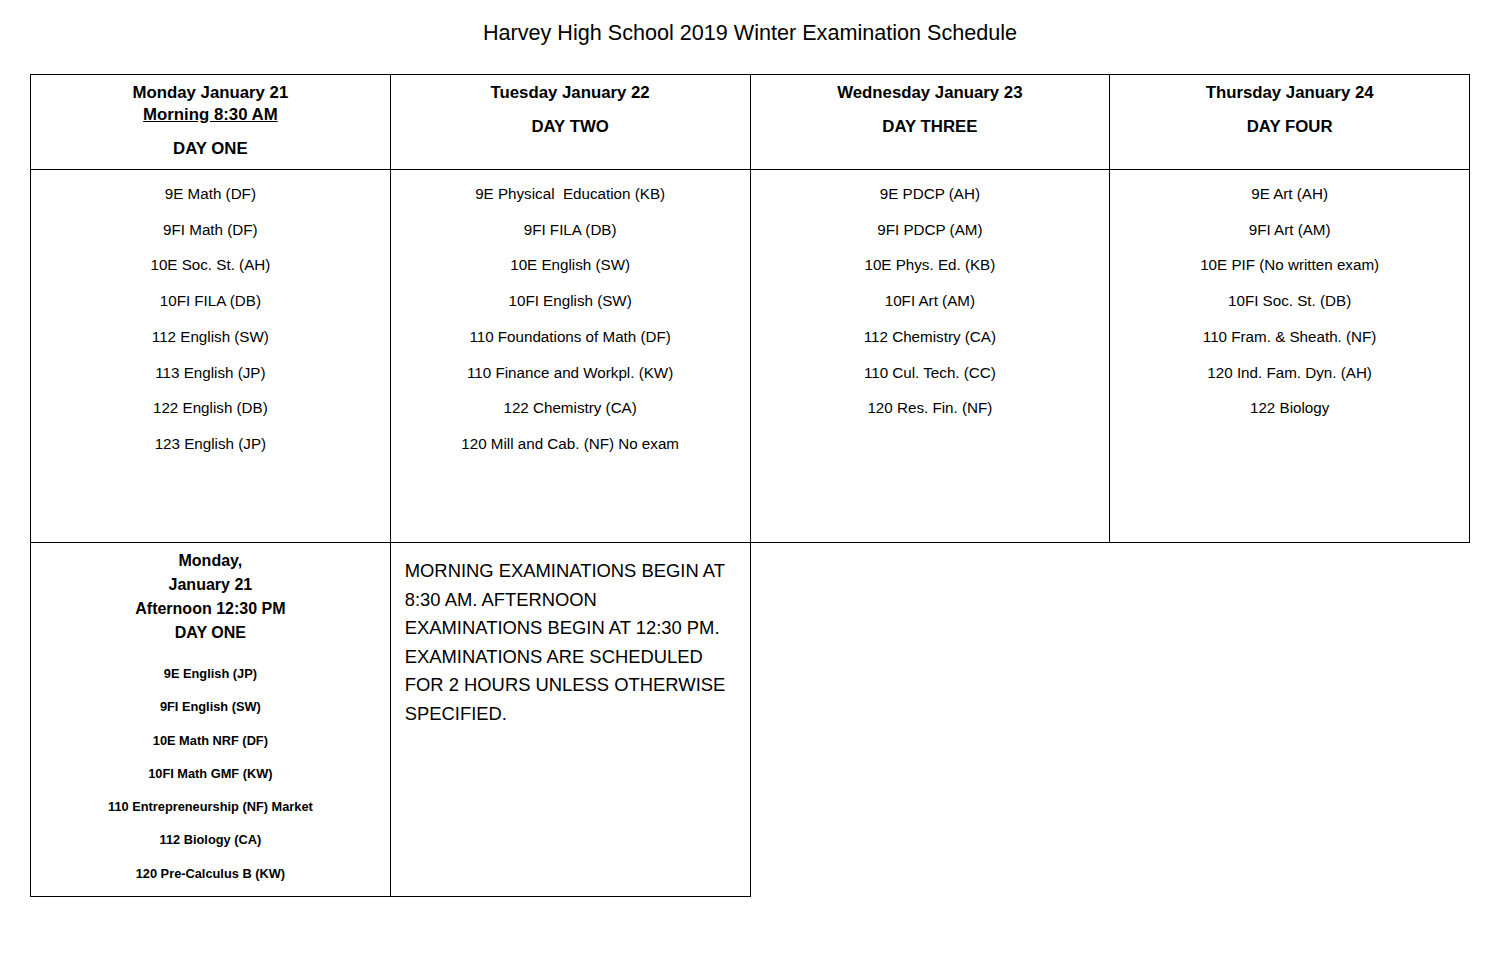Harvey High School 2019 Winter Examination Schedule
| Monday January 21 Morning 8:30 AM DAY ONE | Tuesday January 22 DAY TWO | Wednesday January 23 DAY THREE | Thursday January 24 DAY FOUR |
| 9E Math (DF) 9FI Math (DF) 10E Soc. St. (AH) 10FI FILA (DB) 112 English (SW) 113 English (JP) 122 English (DB) 123 English (JP) | 9E Physical Education (KB) 9FI FILA (DB) 10E English (SW) 10FI English (SW) 110 Foundations of Math (DF) 110 Finance and Workpl. (KW) 122 Chemistry (CA) 120 Mill and Cab. (NF) No exam | 9E PDCP (AH) 9FI PDCP (AM) 10E Phys. Ed. (KB) 10FI Art (AM) 112 Chemistry (CA) 110 Cul. Tech. (CC) 120 Res. Fin. (NF) | 9E Art (AH) 9FI Art (AM) 10E PIF (No written exam) 10FI Soc. St. (DB) 110 Fram. & Sheath. (NF) 120 Ind. Fam. Dyn. (AH) 122 Biology |
| Monday, January 21 Afternoon 12:30 PM DAY ONE | MORNING EXAMINATIONS BEGIN AT 8:30 AM. AFTERNOON EXAMINATIONS BEGIN AT 12:30 PM. EXAMINATIONS ARE SCHEDULED FOR 2 HOURS UNLESS OTHERWISE SPECIFIED. | | |
| 9E English (JP) 9FI English (SW) 10E Math NRF (DF) 10FI Math GMF (KW) 110 Entrepreneurship (NF) Market 112 Biology (CA) 120 Pre-Calculus B (KW) | | |